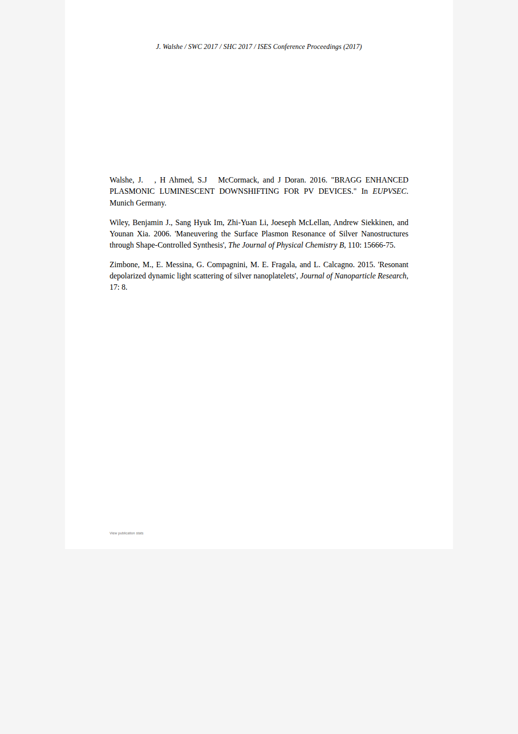J. Walshe / SWC 2017 / SHC 2017 / ISES Conference Proceedings (2017)
Walshe, J. , H Ahmed, S.J McCormack, and J Doran. 2016. "BRAGG ENHANCED PLASMONIC LUMINESCENT DOWNSHIFTING FOR PV DEVICES." In EUPVSEC. Munich Germany.
Wiley, Benjamin J., Sang Hyuk Im, Zhi-Yuan Li, Joeseph McLellan, Andrew Siekkinen, and Younan Xia. 2006. 'Maneuvering the Surface Plasmon Resonance of Silver Nanostructures through Shape-Controlled Synthesis', The Journal of Physical Chemistry B, 110: 15666-75.
Zimbone, M., E. Messina, G. Compagnini, M. E. Fragala, and L. Calcagno. 2015. 'Resonant depolarized dynamic light scattering of silver nanoplatelets', Journal of Nanoparticle Research, 17: 8.
View publication stats